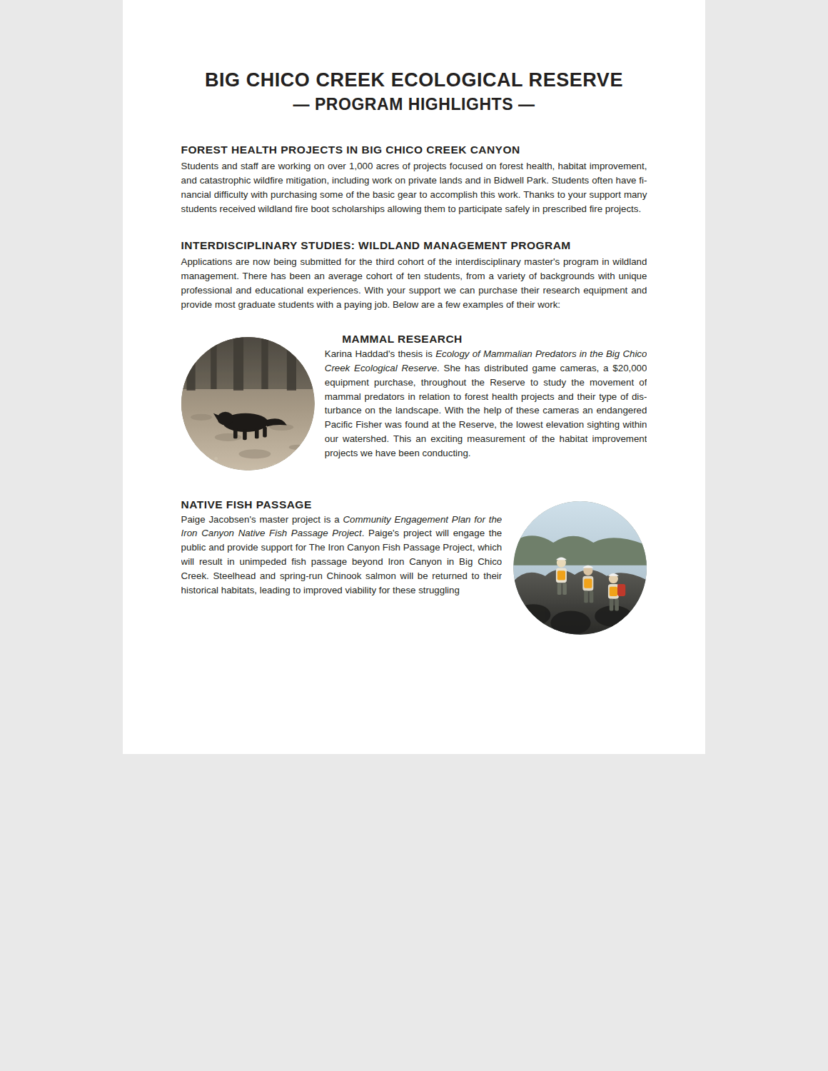Big Chico Creek Ecological Reserve — Program Highlights —
Forest Health Projects in Big Chico Creek Canyon
Students and staff are working on over 1,000 acres of projects focused on forest health, habitat improvement, and catastrophic wildfire mitigation, including work on private lands and in Bidwell Park. Students often have financial difficulty with purchasing some of the basic gear to accomplish this work. Thanks to your support many students received wildland fire boot scholarships allowing them to participate safely in prescribed fire projects.
Interdisciplinary Studies: Wildland Management Program
Applications are now being submitted for the third cohort of the interdisciplinary master's program in wildland management. There has been an average cohort of ten students, from a variety of backgrounds with unique professional and educational experiences. With your support we can purchase their research equipment and provide most graduate students with a paying job. Below are a few examples of their work:
Mammal Research
Karina Haddad's thesis is Ecology of Mammalian Predators in the Big Chico Creek Ecological Reserve. She has distributed game cameras, a $20,000 equipment purchase, throughout the Reserve to study the movement of mammal predators in relation to forest health projects and their type of disturbance on the landscape. With the help of these cameras an endangered Pacific Fisher was found at the Reserve, the lowest elevation sighting within our watershed. This an exciting measurement of the habitat improvement projects we have been conducting.
Native Fish Passage
Paige Jacobsen's master project is a Community Engagement Plan for the Iron Canyon Native Fish Passage Project. Paige's project will engage the public and provide support for The Iron Canyon Fish Passage Project, which will result in unimpeded fish passage beyond Iron Canyon in Big Chico Creek. Steelhead and spring-run Chinook salmon will be returned to their historical habitats, leading to improved viability for these struggling